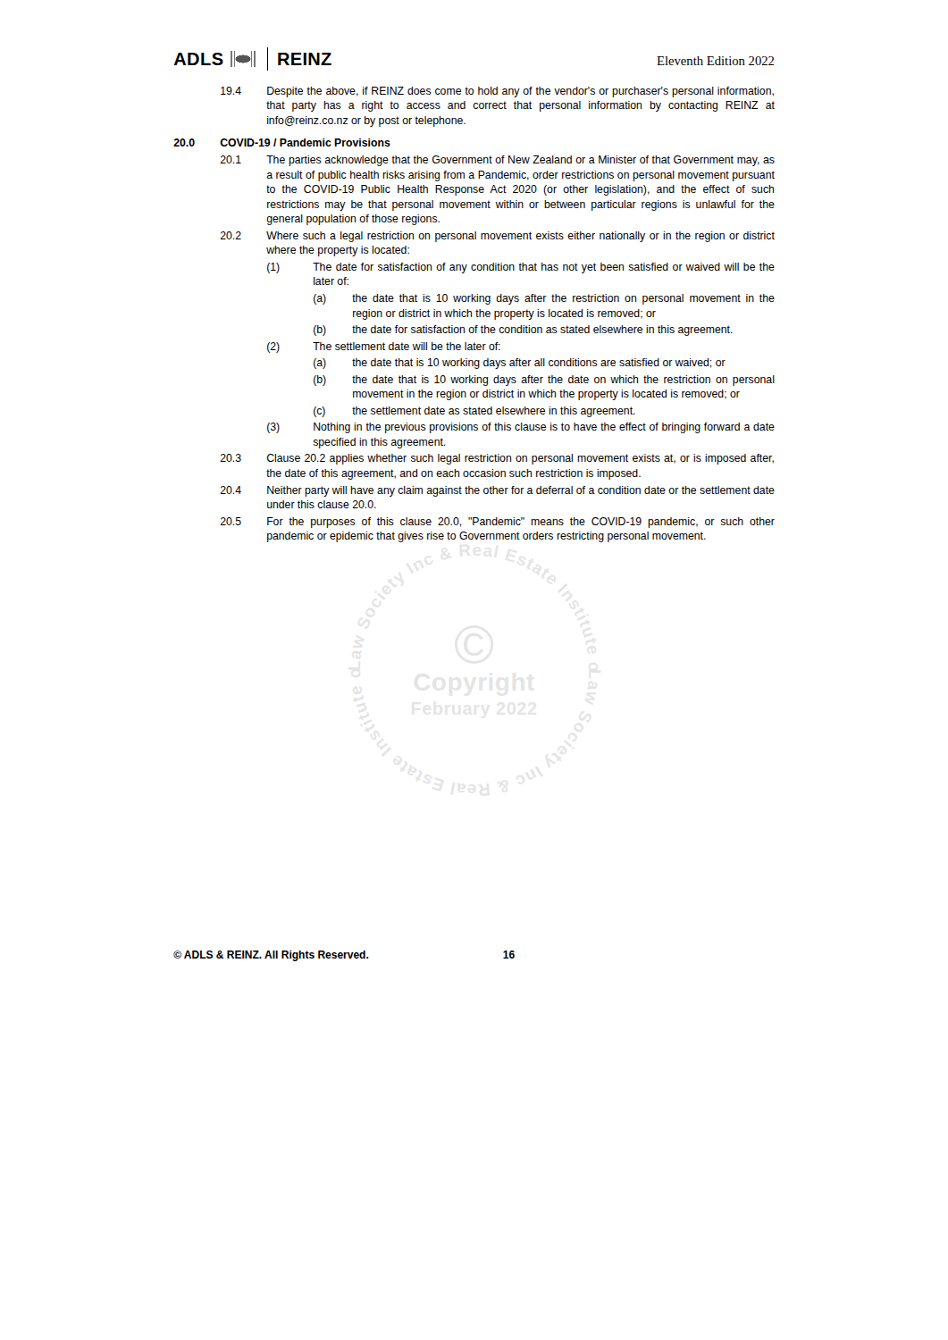ADLS REINZ
Eleventh Edition 2022
19.4
Despite the above, if REINZ does come to hold any of the vendor's or purchaser's personal information, that party has a right to access and correct that personal information by contacting REINZ at info@reinz.co.nz or by post or telephone.
20.0
COVID-19 / Pandemic Provisions
20.1
The parties acknowledge that the Government of New Zealand or a Minister of that Government may, as a result of public health risks arising from a Pandemic, order restrictions on personal movement pursuant to the COVID-19 Public Health Response Act 2020 (or other legislation), and the effect of such restrictions may be that personal movement within or between particular regions is unlawful for the general population of those regions.
20.2
Where such a legal restriction on personal movement exists either nationally or in the region or district where the property is located:
(1)
The date for satisfaction of any condition that has not yet been satisfied or waived will be the later of:
(a)
the date that is 10 working days after the restriction on personal movement in the region or district in which the property is located is removed; or
(b)
the date for satisfaction of the condition as stated elsewhere in this agreement.
(2)
The settlement date will be the later of:
(a)
the date that is 10 working days after all conditions are satisfied or waived; or
(b)
the date that is 10 working days after the date on which the restriction on personal movement in the region or district in which the property is located is removed; or
(c)
the settlement date as stated elsewhere in this agreement.
(3)
Nothing in the previous provisions of this clause is to have the effect of bringing forward a date specified in this agreement.
20.3
Clause 20.2 applies whether such legal restriction on personal movement exists at, or is imposed after, the date of this agreement, and on each occasion such restriction is imposed.
20.4
Neither party will have any claim against the other for a deferral of a condition date or the settlement date under this clause 20.0.
20.5
For the purposes of this clause 20.0, "Pandemic" means the COVID-19 pandemic, or such other pandemic or epidemic that gives rise to Government orders restricting personal movement.
Auckland District Law Society Inc & Real Estate Institute of New Zealand Inc Auckland District Law Society Inc & Real Estate Institute of New Zealand Inc
©
Copyright
February 2022
© ADLS & REINZ. All Rights Reserved. 16